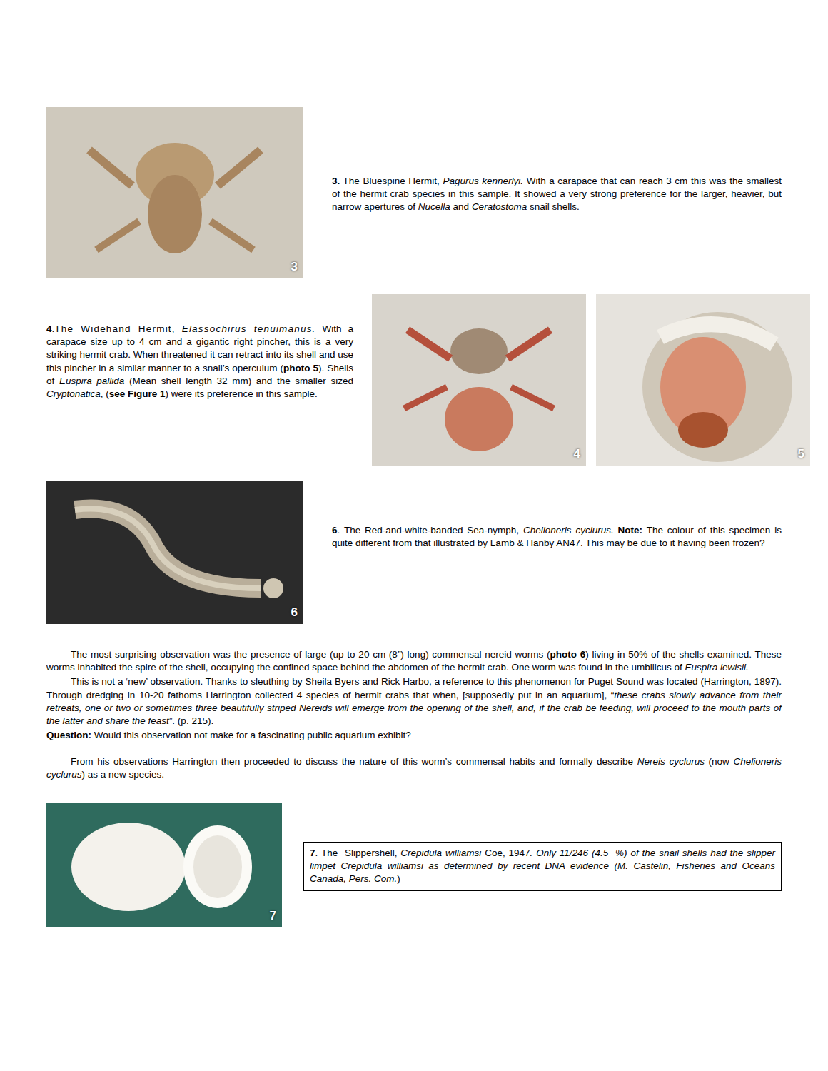3
3. The Bluespine Hermit, Pagurus kennerlyi. With a carapace that can reach 3 cm this was the smallest of the hermit crab species in this sample. It showed a very strong preference for the larger, heavier, but narrow apertures of Nucella and Ceratostoma snail shells.
4.The Widehand Hermit, Elassochirus tenuimanus. With a carapace size up to 4 cm and a gigantic right pincher, this is a very striking hermit crab. When threatened it can retract into its shell and use this pincher in a similar manner to a snail’s operculum (photo 5). Shells of Euspira pallida (Mean shell length 32 mm) and the smaller sized Cryptonatica, (see Figure 1) were its preference in this sample.
4
5
6
6. The Red-and-white-banded Sea-nymph, Cheiloneris cyclurus. Note: The colour of this specimen is quite different from that illustrated by Lamb & Hanby AN47. This may be due to it having been frozen?
The most surprising observation was the presence of large (up to 20 cm (8”) long) commensal nereid worms (photo 6) living in 50% of the shells examined. These worms inhabited the spire of the shell, occupying the confined space behind the abdomen of the hermit crab. One worm was found in the umbilicus of Euspira lewisii.
This is not a ‘new’ observation. Thanks to sleuthing by Sheila Byers and Rick Harbo, a reference to this phenomenon for Puget Sound was located (Harrington, 1897). Through dredging in 10-20 fathoms Harrington collected 4 species of hermit crabs that when, [supposedly put in an aquarium], “these crabs slowly advance from their retreats, one or two or sometimes three beautifully striped Nereids will emerge from the opening of the shell, and, if the crab be feeding, will proceed to the mouth parts of the latter and share the feast”. (p. 215).
Question: Would this observation not make for a fascinating public aquarium exhibit?
From his observations Harrington then proceeded to discuss the nature of this worm’s commensal habits and formally describe Nereis cyclurus (now Chelioneris cyclurus) as a new species.
7
7. The Slippershell, Crepidula williamsi Coe, 1947. Only 11/246 (4.5 %) of the snail shells had the slipper limpet Crepidula williamsi as determined by recent DNA evidence (M. Castelin, Fisheries and Oceans Canada, Pers. Com.)